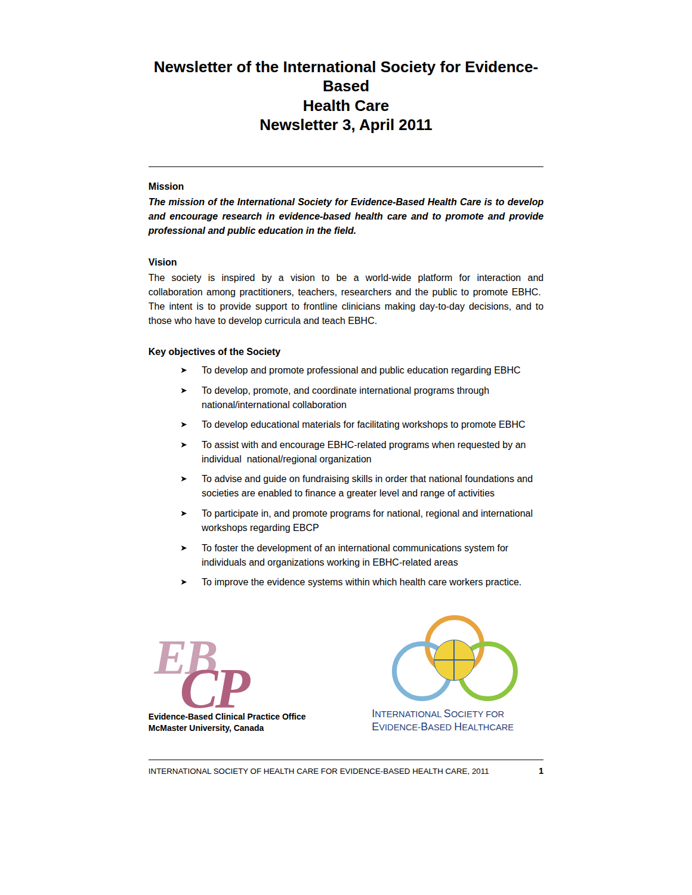Newsletter of the International Society for Evidence-Based
Health Care
Newsletter 3, April 2011
Mission
The mission of the International Society for Evidence-Based Health Care is to develop and encourage research in evidence-based health care and to promote and provide professional and public education in the field.
Vision
The society is inspired by a vision to be a world-wide platform for interaction and collaboration among practitioners, teachers, researchers and the public to promote EBHC. The intent is to provide support to frontline clinicians making day-to-day decisions, and to those who have to develop curricula and teach EBHC.
Key objectives of the Society
To develop and promote professional and public education regarding EBHC
To develop, promote, and coordinate international programs through national/international collaboration
To develop educational materials for facilitating workshops to promote EBHC
To assist with and encourage EBHC-related programs when requested by an individual national/regional organization
To advise and guide on fundraising skills in order that national foundations and societies are enabled to finance a greater level and range of activities
To participate in, and promote programs for national, regional and international workshops regarding EBCP
To foster the development of an international communications system for individuals and organizations working in EBHC-related areas
To improve the evidence systems within which health care workers practice.
EB CP
Evidence-Based Clinical Practice Office
McMaster University, Canada
INTERNATIONAL SOCIETY FOR
EVIDENCE-BASED HEALTHCARE
INTERNATIONAL SOCIETY OF HEALTH CARE FOR EVIDENCE-BASED HEALTH CARE, 2011 1